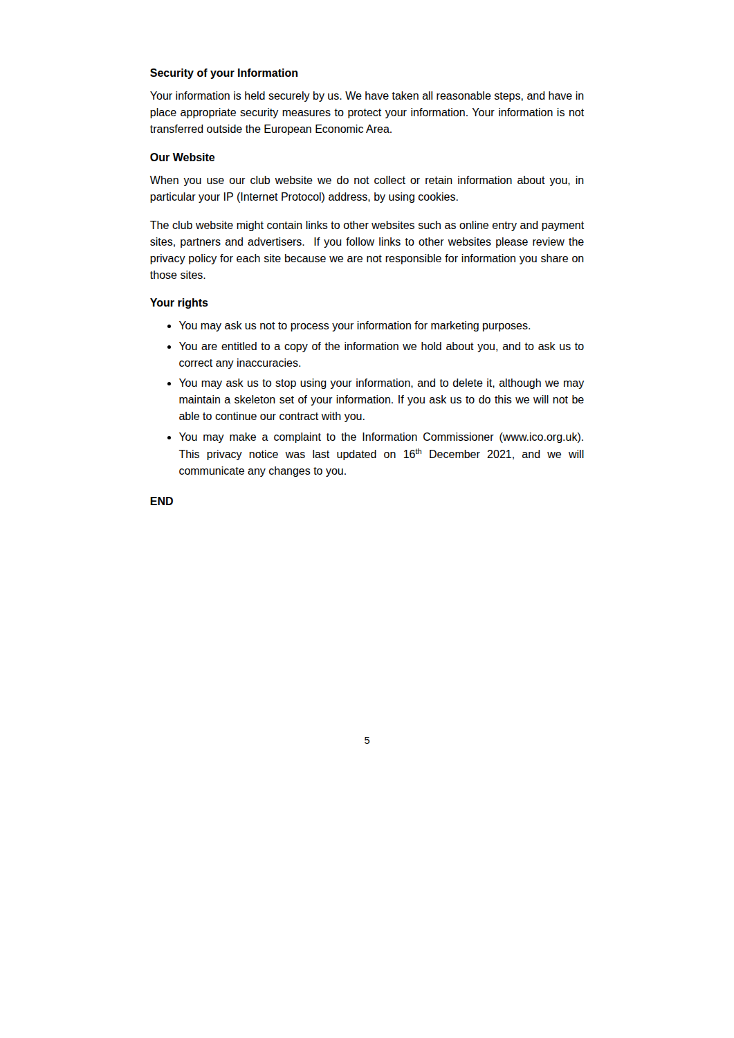Security of your Information
Your information is held securely by us. We have taken all reasonable steps, and have in place appropriate security measures to protect your information. Your information is not transferred outside the European Economic Area.
Our Website
When you use our club website we do not collect or retain information about you, in particular your IP (Internet Protocol) address, by using cookies.
The club website might contain links to other websites such as online entry and payment sites, partners and advertisers. If you follow links to other websites please review the privacy policy for each site because we are not responsible for information you share on those sites.
Your rights
You may ask us not to process your information for marketing purposes.
You are entitled to a copy of the information we hold about you, and to ask us to correct any inaccuracies.
You may ask us to stop using your information, and to delete it, although we may maintain a skeleton set of your information. If you ask us to do this we will not be able to continue our contract with you.
You may make a complaint to the Information Commissioner (www.ico.org.uk). This privacy notice was last updated on 16th December 2021, and we will communicate any changes to you.
END
5